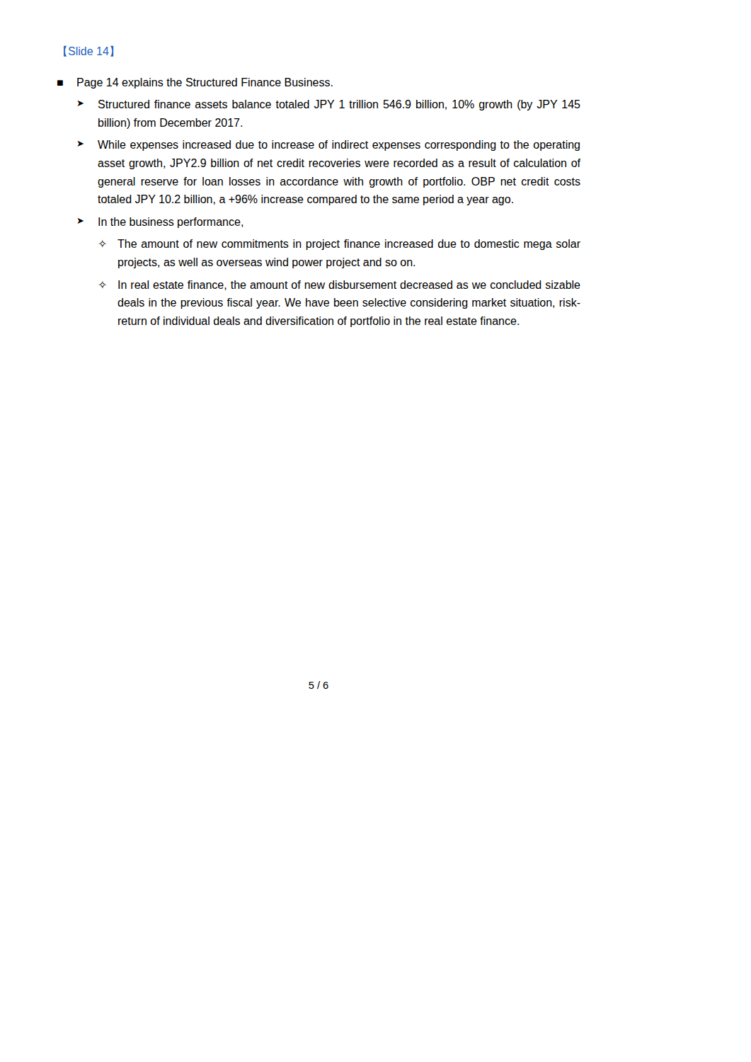【Slide 14】
Page 14 explains the Structured Finance Business.
Structured finance assets balance totaled JPY 1 trillion 546.9 billion, 10% growth (by JPY 145 billion) from December 2017.
While expenses increased due to increase of indirect expenses corresponding to the operating asset growth, JPY2.9 billion of net credit recoveries were recorded as a result of calculation of general reserve for loan losses in accordance with growth of portfolio. OBP net credit costs totaled JPY 10.2 billion, a +96% increase compared to the same period a year ago.
In the business performance,
The amount of new commitments in project finance increased due to domestic mega solar projects, as well as overseas wind power project and so on.
In real estate finance, the amount of new disbursement decreased as we concluded sizable deals in the previous fiscal year. We have been selective considering market situation, risk-return of individual deals and diversification of portfolio in the real estate finance.
5 / 6